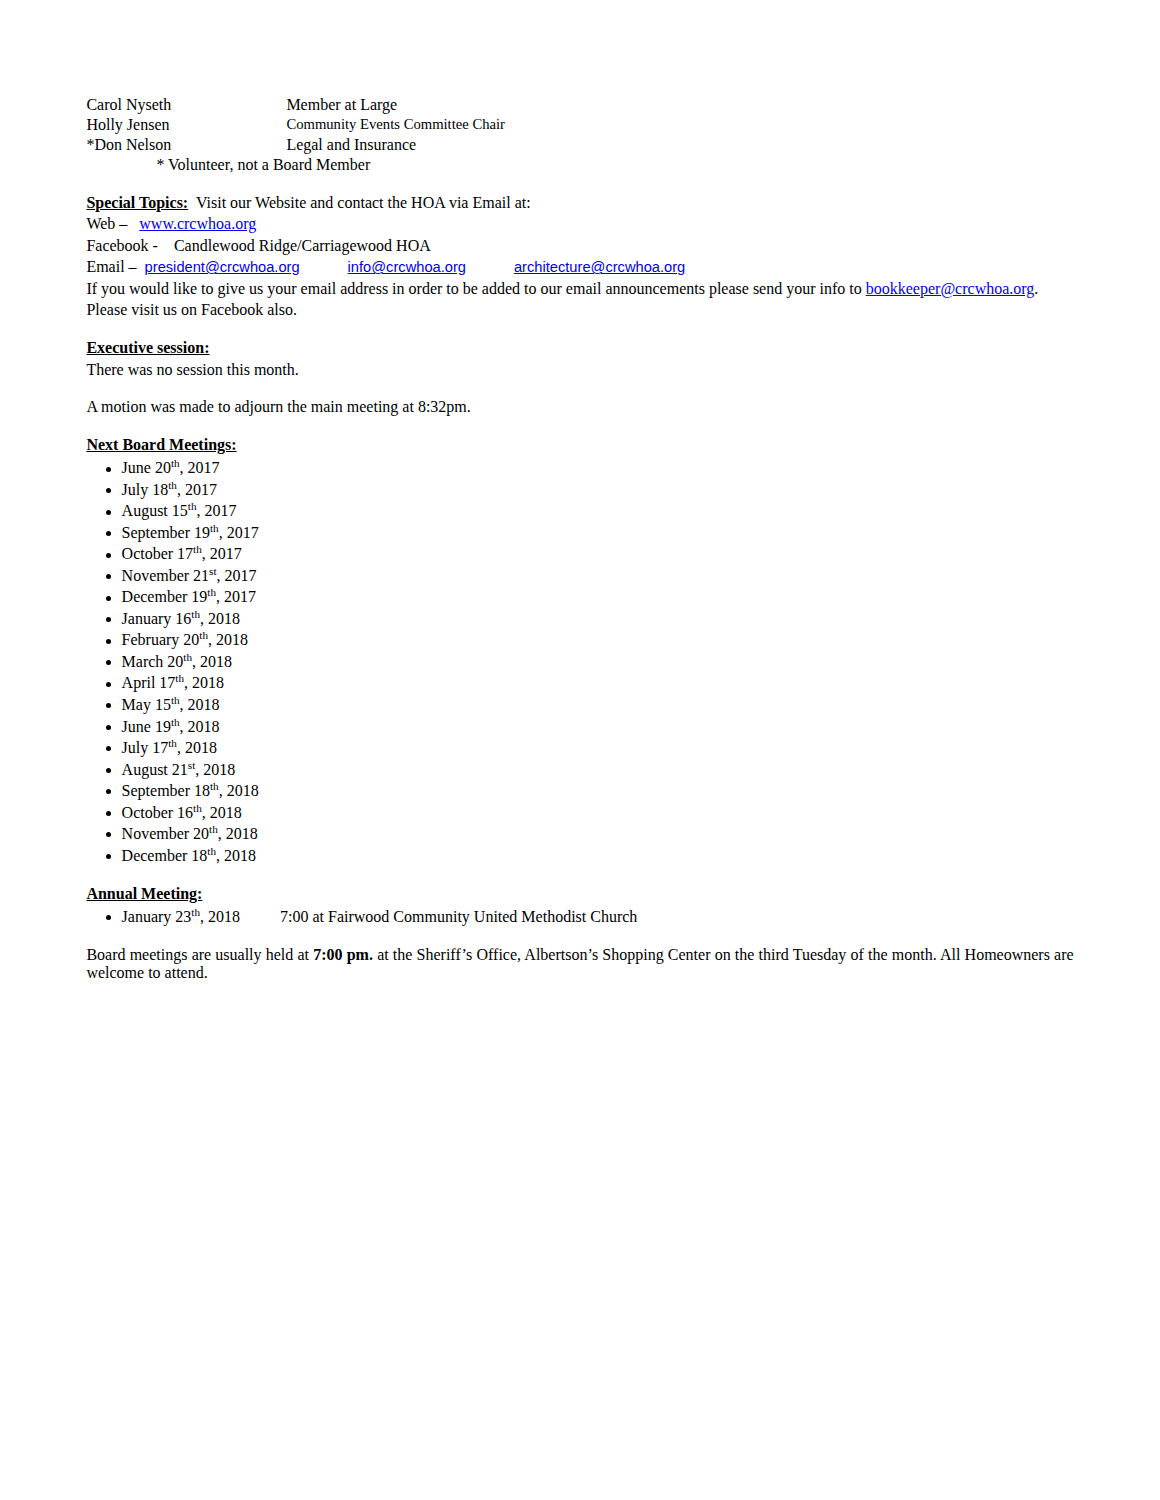Carol Nyseth
Member at Large
Holly Jensen
Community Events Committee Chair
*Don Nelson
Legal and Insurance
* Volunteer, not a Board Member
Special Topics:
Visit our Website and contact the HOA via Email at:
Web – www.crcwhoa.org
Facebook - Candlewood Ridge/Carriagewood HOA
Email – president@crcwhoa.org info@crcwhoa.org architecture@crcwhoa.org
If you would like to give us your email address in order to be added to our email announcements please send your info to bookkeeper@crcwhoa.org.
Please visit us on Facebook also.
Executive session:
There was no session this month.
A motion was made to adjourn the main meeting at 8:32pm.
Next Board Meetings:
June 20th, 2017
July 18th, 2017
August 15th, 2017
September 19th, 2017
October 17th, 2017
November 21st, 2017
December 19th, 2017
January 16th, 2018
February 20th, 2018
March 20th, 2018
April 17th, 2018
May 15th, 2018
June 19th, 2018
July 17th, 2018
August 21st, 2018
September 18th, 2018
October 16th, 2018
November 20th, 2018
December 18th, 2018
Annual Meeting:
January 23th, 20187:00 at Fairwood Community United Methodist Church
Board meetings are usually held at 7:00 pm. at the Sheriff’s Office, Albertson’s Shopping Center on the third Tuesday of the month. All Homeowners are welcome to attend.